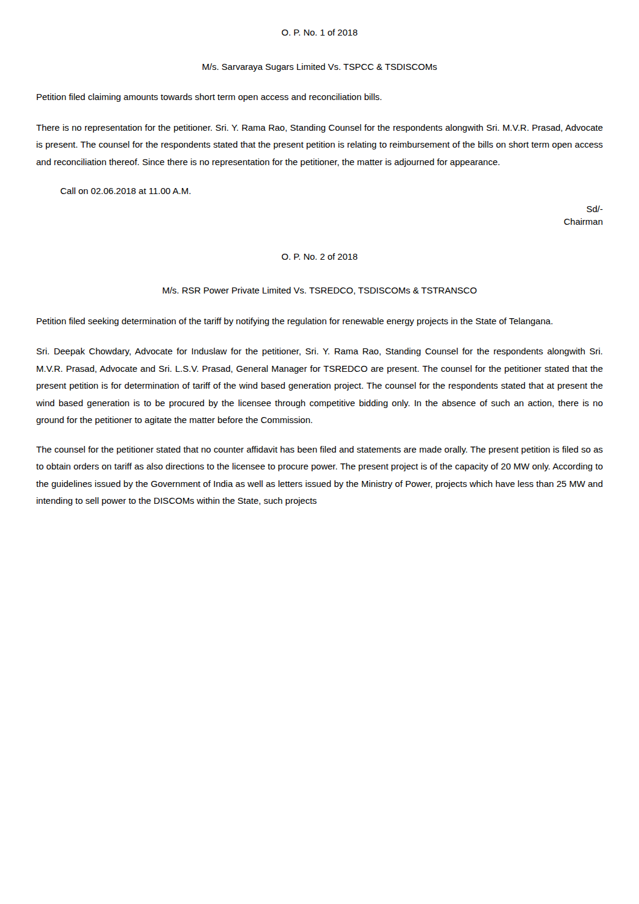O. P. No. 1 of 2018
M/s. Sarvaraya Sugars Limited Vs. TSPCC & TSDISCOMs
Petition filed claiming amounts towards short term open access and reconciliation bills.
There is no representation for the petitioner. Sri. Y. Rama Rao, Standing Counsel for the respondents alongwith Sri. M.V.R. Prasad, Advocate is present. The counsel for the respondents stated that the present petition is relating to reimbursement of the bills on short term open access and reconciliation thereof. Since there is no representation for the petitioner, the matter is adjourned for appearance.
Call on 02.06.2018 at 11.00 A.M.
Sd/-
Chairman
O. P. No. 2 of 2018
M/s. RSR Power Private Limited Vs. TSREDCO, TSDISCOMs & TSTRANSCO
Petition filed seeking determination of the tariff by notifying the regulation for renewable energy projects in the State of Telangana.
Sri. Deepak Chowdary, Advocate for Induslaw for the petitioner, Sri. Y. Rama Rao, Standing Counsel for the respondents alongwith Sri. M.V.R. Prasad, Advocate and Sri. L.S.V. Prasad, General Manager for TSREDCO are present. The counsel for the petitioner stated that the present petition is for determination of tariff of the wind based generation project. The counsel for the respondents stated that at present the wind based generation is to be procured by the licensee through competitive bidding only. In the absence of such an action, there is no ground for the petitioner to agitate the matter before the Commission.
The counsel for the petitioner stated that no counter affidavit has been filed and statements are made orally. The present petition is filed so as to obtain orders on tariff as also directions to the licensee to procure power. The present project is of the capacity of 20 MW only. According to the guidelines issued by the Government of India as well as letters issued by the Ministry of Power, projects which have less than 25 MW and intending to sell power to the DISCOMs within the State, such projects